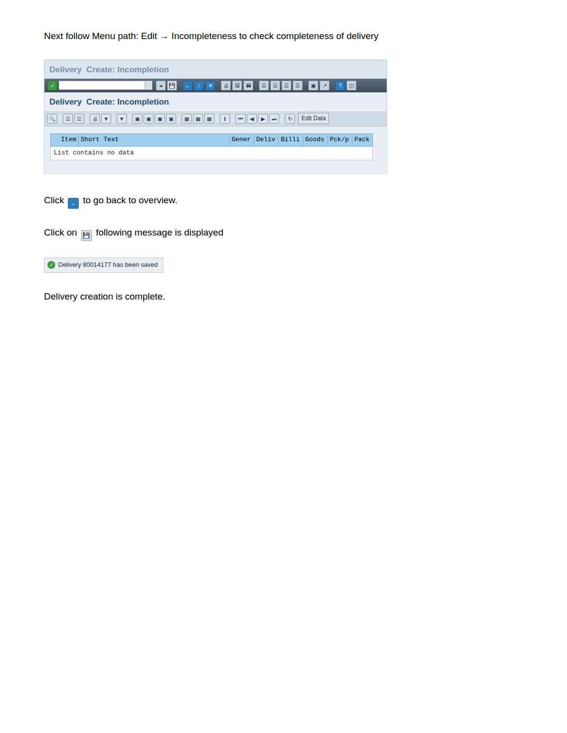Next follow Menu path: Edit → Incompleteness to check completeness of delivery
Delivery Create: Incompletion
✓ ◂ 💾 ← ↑ ✕ 🖨 🖫 🖬 ☰ ☰ ☰ ☰ ▣ ↗ ? ◫
Delivery Create: Incompletion
🔍 ☰ ☰ 🖨 ▼ ▼ ▣ ▣ ▣ ▣ ▦ ▦ ▦ ℹ ⏮ ◀ ▶ ⏭ ↻ Edit Data
| Item | Short Text | Gener | Deliv | Billi | Goods | Pck/p | Pack |
| --- | --- | --- | --- | --- | --- | --- | --- |
| List contains no data |
Click ← to go back to overview.
Click on 💾 following message is displayed
✓ Delivery 80014177 has been saved
Delivery creation is complete.